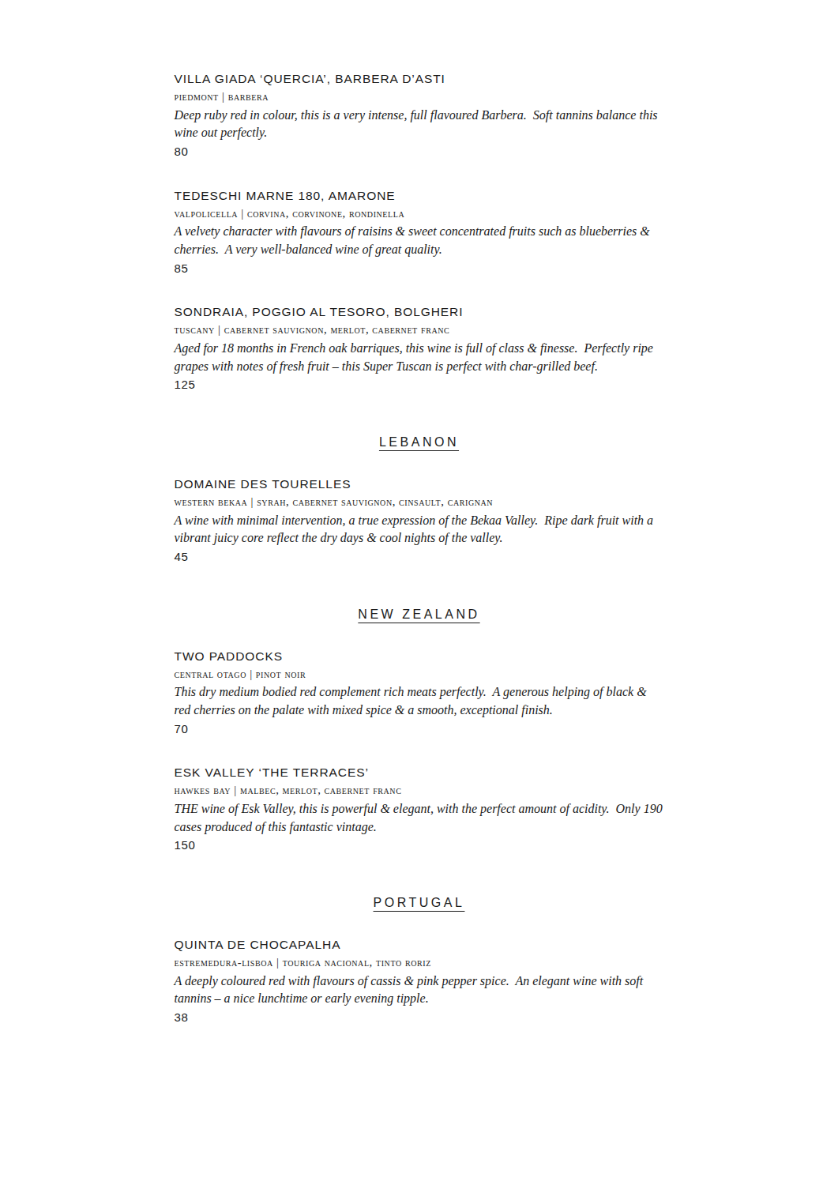Villa Giada ‘Quercia’, Barbera D’Asti
Piedmont | Barbera
Deep ruby red in colour, this is a very intense, full flavoured Barbera. Soft tannins balance this wine out perfectly.
80
Tedeschi Marne 180, Amarone
Valpolicella | Corvina, Corvinone, Rondinella
A velvety character with flavours of raisins & sweet concentrated fruits such as blueberries & cherries. A very well-balanced wine of great quality.
85
Sondraia, Poggio Al Tesoro, Bolgheri
Tuscany | Cabernet Sauvignon, Merlot, Cabernet Franc
Aged for 18 months in French oak barriques, this wine is full of class & finesse. Perfectly ripe grapes with notes of fresh fruit – this Super Tuscan is perfect with char-grilled beef.
125
Lebanon
Domaine Des Tourelles
Western Bekaa | Syrah, Cabernet Sauvignon, Cinsault, Carignan
A wine with minimal intervention, a true expression of the Bekaa Valley. Ripe dark fruit with a vibrant juicy core reflect the dry days & cool nights of the valley.
45
New Zealand
Two Paddocks
Central Otago | Pinot Noir
This dry medium bodied red complement rich meats perfectly. A generous helping of black & red cherries on the palate with mixed spice & a smooth, exceptional finish.
70
Esk Valley ‘The Terraces’
Hawkes Bay | Malbec, Merlot, Cabernet Franc
THE wine of Esk Valley, this is powerful & elegant, with the perfect amount of acidity. Only 190 cases produced of this fantastic vintage.
150
Portugal
Quinta De Chocapalha
Estremedura-Lisboa | Touriga Nacional, Tinto Roriz
A deeply coloured red with flavours of cassis & pink pepper spice. An elegant wine with soft tannins – a nice lunchtime or early evening tipple.
38